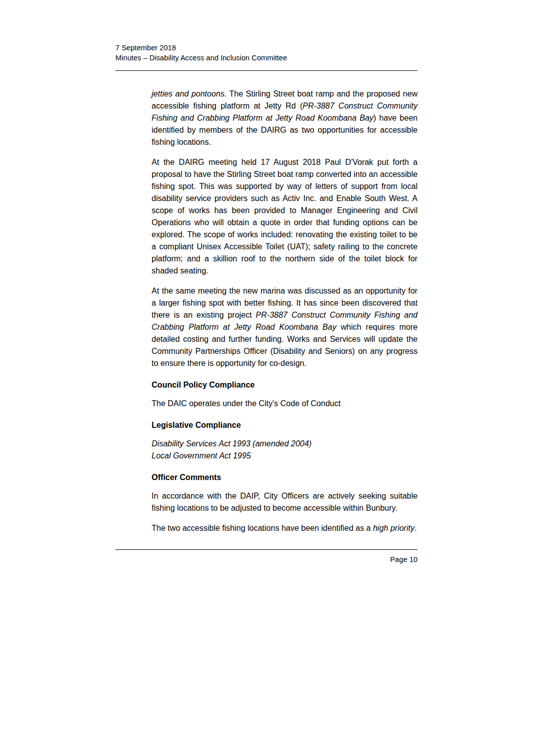7 September 2018 Minutes – Disability Access and Inclusion Committee
jetties and pontoons. The Stirling Street boat ramp and the proposed new accessible fishing platform at Jetty Rd (PR-3887 Construct Community Fishing and Crabbing Platform at Jetty Road Koombana Bay) have been identified by members of the DAIRG as two opportunities for accessible fishing locations.
At the DAIRG meeting held 17 August 2018 Paul D'Vorak put forth a proposal to have the Stirling Street boat ramp converted into an accessible fishing spot. This was supported by way of letters of support from local disability service providers such as Activ Inc. and Enable South West. A scope of works has been provided to Manager Engineering and Civil Operations who will obtain a quote in order that funding options can be explored. The scope of works included: renovating the existing toilet to be a compliant Unisex Accessible Toilet (UAT); safety railing to the concrete platform; and a skillion roof to the northern side of the toilet block for shaded seating.
At the same meeting the new marina was discussed as an opportunity for a larger fishing spot with better fishing. It has since been discovered that there is an existing project PR-3887 Construct Community Fishing and Crabbing Platform at Jetty Road Koombana Bay which requires more detailed costing and further funding. Works and Services will update the Community Partnerships Officer (Disability and Seniors) on any progress to ensure there is opportunity for co-design.
Council Policy Compliance
The DAIC operates under the City's Code of Conduct
Legislative Compliance
Disability Services Act 1993 (amended 2004)
Local Government Act 1995
Officer Comments
In accordance with the DAIP, City Officers are actively seeking suitable fishing locations to be adjusted to become accessible within Bunbury.
The two accessible fishing locations have been identified as a high priority.
Page 10